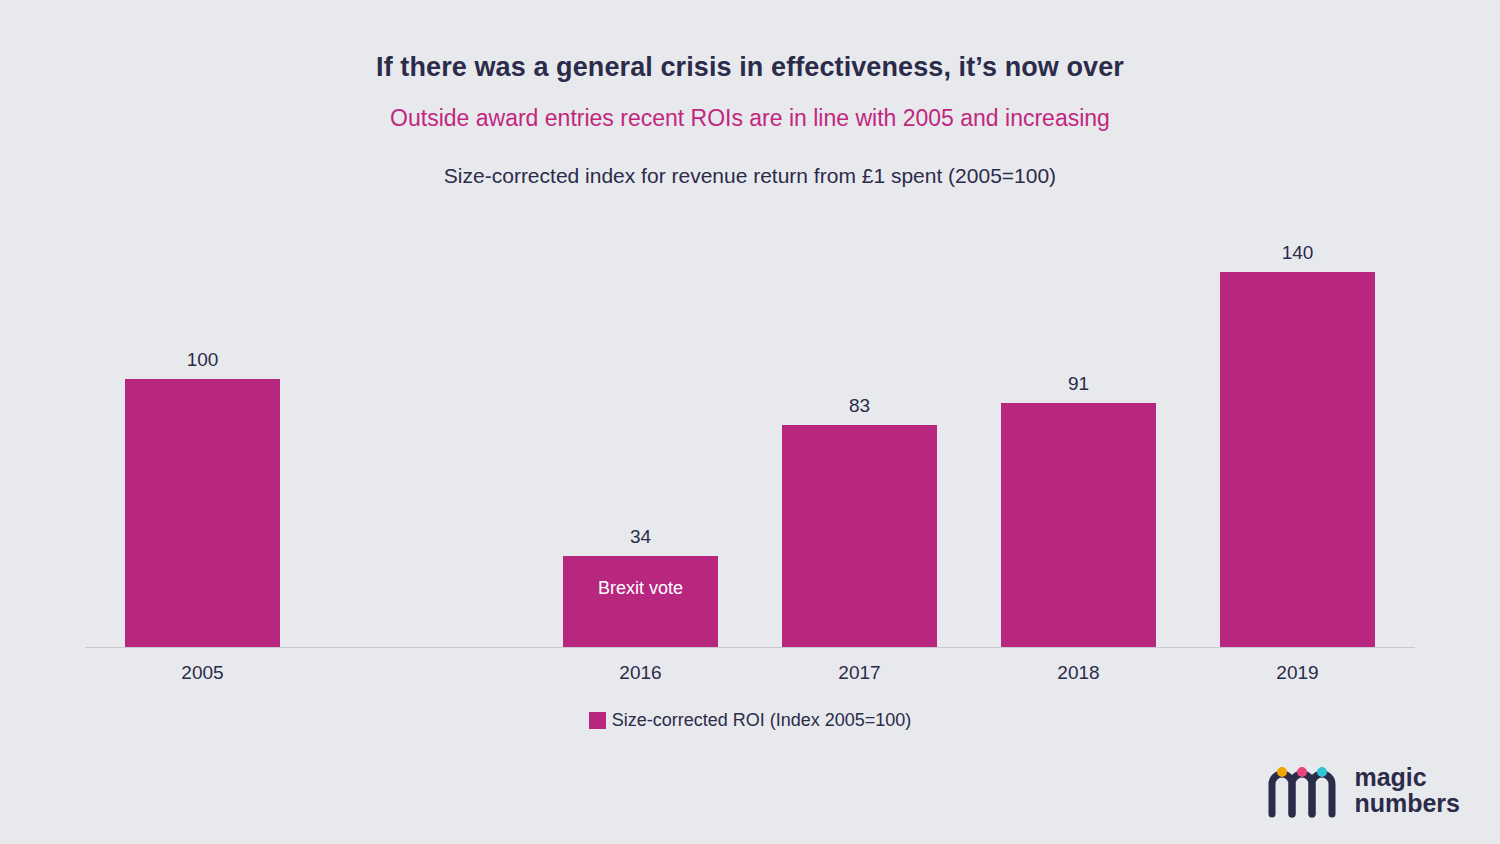If there was a general crisis in effectiveness, it’s now over
Outside award entries recent ROIs are in line with 2005 and increasing
Size-corrected index for revenue return from £1 spent (2005=100)
100
34
Brexit vote
83
91
140
2005 2016 2017 2018 2019
Size-corrected ROI (Index 2005=100)
magic
numbers